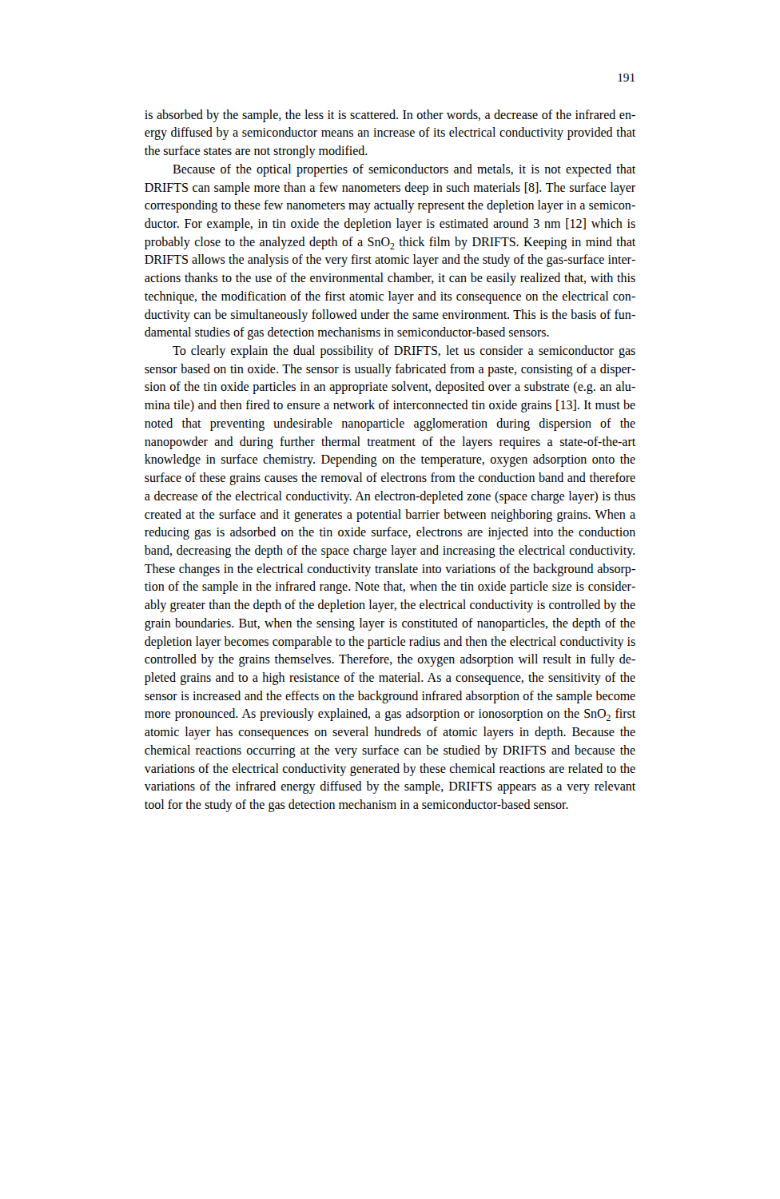191
is absorbed by the sample, the less it is scattered. In other words, a decrease of the infrared energy diffused by a semiconductor means an increase of its electrical conductivity provided that the surface states are not strongly modified.
Because of the optical properties of semiconductors and metals, it is not expected that DRIFTS can sample more than a few nanometers deep in such materials [8]. The surface layer corresponding to these few nanometers may actually represent the depletion layer in a semiconductor. For example, in tin oxide the depletion layer is estimated around 3 nm [12] which is probably close to the analyzed depth of a SnO2 thick film by DRIFTS. Keeping in mind that DRIFTS allows the analysis of the very first atomic layer and the study of the gas-surface interactions thanks to the use of the environmental chamber, it can be easily realized that, with this technique, the modification of the first atomic layer and its consequence on the electrical conductivity can be simultaneously followed under the same environment. This is the basis of fundamental studies of gas detection mechanisms in semiconductor-based sensors.
To clearly explain the dual possibility of DRIFTS, let us consider a semiconductor gas sensor based on tin oxide. The sensor is usually fabricated from a paste, consisting of a dispersion of the tin oxide particles in an appropriate solvent, deposited over a substrate (e.g. an alumina tile) and then fired to ensure a network of interconnected tin oxide grains [13]. It must be noted that preventing undesirable nanoparticle agglomeration during dispersion of the nanopowder and during further thermal treatment of the layers requires a state-of-the-art knowledge in surface chemistry. Depending on the temperature, oxygen adsorption onto the surface of these grains causes the removal of electrons from the conduction band and therefore a decrease of the electrical conductivity. An electron-depleted zone (space charge layer) is thus created at the surface and it generates a potential barrier between neighboring grains. When a reducing gas is adsorbed on the tin oxide surface, electrons are injected into the conduction band, decreasing the depth of the space charge layer and increasing the electrical conductivity. These changes in the electrical conductivity translate into variations of the background absorption of the sample in the infrared range. Note that, when the tin oxide particle size is considerably greater than the depth of the depletion layer, the electrical conductivity is controlled by the grain boundaries. But, when the sensing layer is constituted of nanoparticles, the depth of the depletion layer becomes comparable to the particle radius and then the electrical conductivity is controlled by the grains themselves. Therefore, the oxygen adsorption will result in fully depleted grains and to a high resistance of the material. As a consequence, the sensitivity of the sensor is increased and the effects on the background infrared absorption of the sample become more pronounced. As previously explained, a gas adsorption or ionosorption on the SnO2 first atomic layer has consequences on several hundreds of atomic layers in depth. Because the chemical reactions occurring at the very surface can be studied by DRIFTS and because the variations of the electrical conductivity generated by these chemical reactions are related to the variations of the infrared energy diffused by the sample, DRIFTS appears as a very relevant tool for the study of the gas detection mechanism in a semiconductor-based sensor.